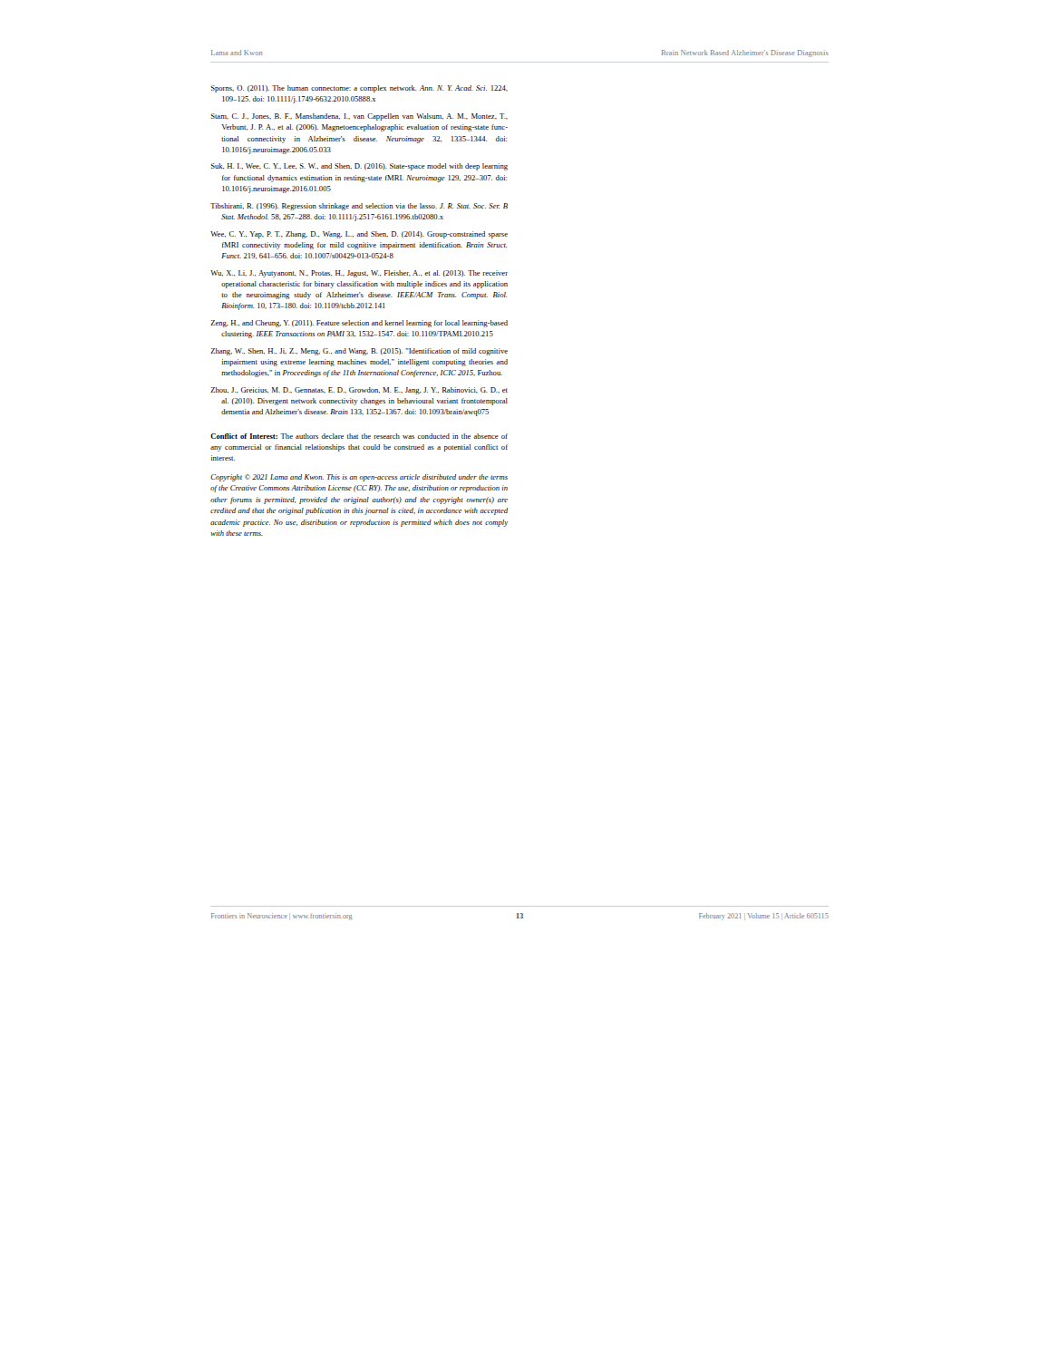Lama and Kwon Brain Network Based Alzheimer's Disease Diagnosis
Sporns, O. (2011). The human connectome: a complex network. Ann. N. Y. Acad. Sci. 1224, 109–125. doi: 10.1111/j.1749-6632.2010.05888.x
Stam, C. J., Jones, B. F., Manshandena, I., van Cappellen van Walsum, A. M., Montez, T., Verbunt, J. P. A., et al. (2006). Magnetoencephalographic evaluation of resting-state functional connectivity in Alzheimer's disease. Neuroimage 32, 1335–1344. doi: 10.1016/j.neuroimage.2006.05.033
Suk, H. I., Wee, C. Y., Lee, S. W., and Shen, D. (2016). State-space model with deep learning for functional dynamics estimation in resting-state fMRI. Neuroimage 129, 292–307. doi: 10.1016/j.neuroimage.2016.01.005
Tibshirani, R. (1996). Regression shrinkage and selection via the lasso. J. R. Stat. Soc. Ser. B Stat. Methodol. 58, 267–288. doi: 10.1111/j.2517-6161.1996.tb02080.x
Wee, C. Y., Yap, P. T., Zhang, D., Wang, L., and Shen, D. (2014). Group-constrained sparse fMRI connectivity modeling for mild cognitive impairment identification. Brain Struct. Funct. 219, 641–656. doi: 10.1007/s00429-013-0524-8
Wu, X., Li, J., Ayutyanont, N., Protas, H., Jagust, W., Fleisher, A., et al. (2013). The receiver operational characteristic for binary classification with multiple indices and its application to the neuroimaging study of Alzheimer's disease. IEEE/ACM Trans. Comput. Biol. Bioinform. 10, 173–180. doi: 10.1109/tcbb.2012.141
Zeng, H., and Cheung, Y. (2011). Feature selection and kernel learning for local learning-based clustering. IEEE Transactions on PAMI 33, 1532–1547. doi: 10.1109/TPAMI.2010.215
Zhang, W., Shen, H., Ji, Z., Meng, G., and Wang, B. (2015). "Identification of mild cognitive impairment using extreme learning machines model," intelligent computing theories and methodologies," in Proceedings of the 11th International Conference, ICIC 2015, Fuzhou.
Zhou, J., Greicius, M. D., Gennatas, E. D., Growdon, M. E., Jang, J. Y., Rabinovici, G. D., et al. (2010). Divergent network connectivity changes in behavioural variant frontotemporal dementia and Alzheimer's disease. Brain 133, 1352–1367. doi: 10.1093/brain/awq075
Conflict of Interest: The authors declare that the research was conducted in the absence of any commercial or financial relationships that could be construed as a potential conflict of interest.
Copyright © 2021 Lama and Kwon. This is an open-access article distributed under the terms of the Creative Commons Attribution License (CC BY). The use, distribution or reproduction in other forums is permitted, provided the original author(s) and the copyright owner(s) are credited and that the original publication in this journal is cited, in accordance with accepted academic practice. No use, distribution or reproduction is permitted which does not comply with these terms.
Frontiers in Neuroscience | www.frontiersin.org 13 February 2021 | Volume 15 | Article 605115